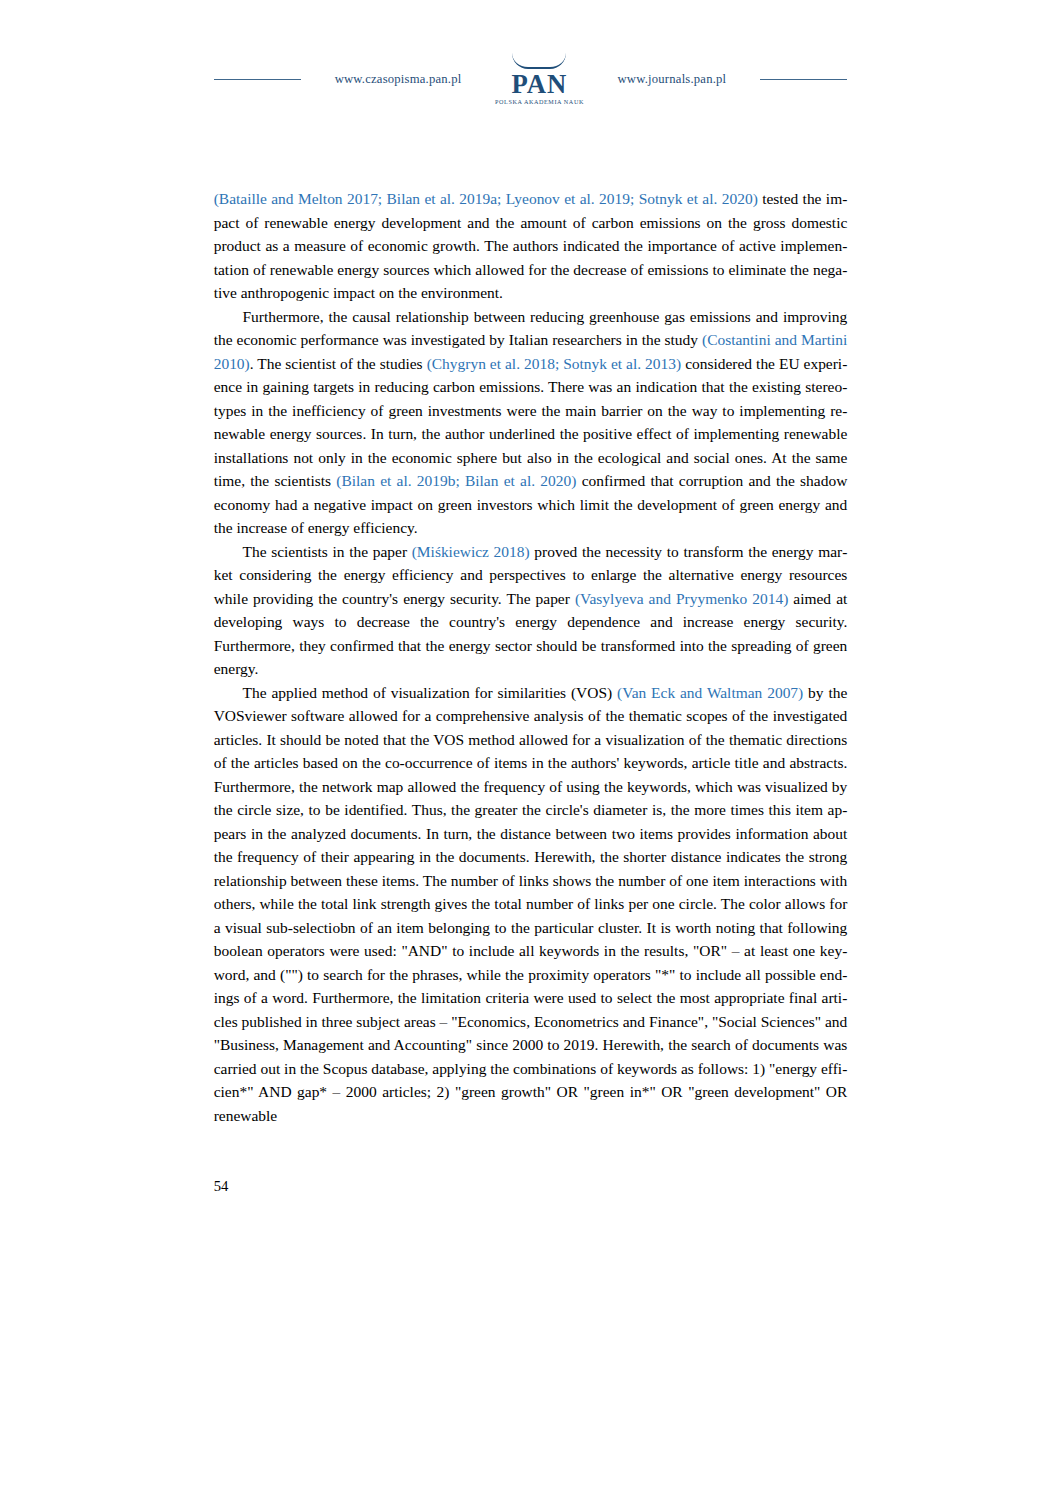www.czasopisma.pan.pl
PAN
Polska Akademia Nauk
www.journals.pan.pl
(Bataille and Melton 2017; Bilan et al. 2019a; Lyeonov et al. 2019; Sotnyk et al. 2020) tested the impact of renewable energy development and the amount of carbon emissions on the gross domestic product as a measure of economic growth. The authors indicated the importance of active implementation of renewable energy sources which allowed for the decrease of emissions to eliminate the negative anthropogenic impact on the environment.
Furthermore, the causal relationship between reducing greenhouse gas emissions and improving the economic performance was investigated by Italian researchers in the study (Costantini and Martini 2010). The scientist of the studies (Chygryn et al. 2018; Sotnyk et al. 2013) considered the EU experience in gaining targets in reducing carbon emissions. There was an indication that the existing stereotypes in the inefficiency of green investments were the main barrier on the way to implementing renewable energy sources. In turn, the author underlined the positive effect of implementing renewable installations not only in the economic sphere but also in the ecological and social ones. At the same time, the scientists (Bilan et al. 2019b; Bilan et al. 2020) confirmed that corruption and the shadow economy had a negative impact on green investors which limit the development of green energy and the increase of energy efficiency.
The scientists in the paper (Miśkiewicz 2018) proved the necessity to transform the energy market considering the energy efficiency and perspectives to enlarge the alternative energy resources while providing the country's energy security. The paper (Vasylyeva and Pryymenko 2014) aimed at developing ways to decrease the country's energy dependence and increase energy security. Furthermore, they confirmed that the energy sector should be transformed into the spreading of green energy.
The applied method of visualization for similarities (VOS) (Van Eck and Waltman 2007) by the VOSviewer software allowed for a comprehensive analysis of the thematic scopes of the investigated articles. It should be noted that the VOS method allowed for a visualization of the thematic directions of the articles based on the co-occurrence of items in the authors' keywords, article title and abstracts. Furthermore, the network map allowed the frequency of using the keywords, which was visualized by the circle size, to be identified. Thus, the greater the circle's diameter is, the more times this item appears in the analyzed documents. In turn, the distance between two items provides information about the frequency of their appearing in the documents. Herewith, the shorter distance indicates the strong relationship between these items. The number of links shows the number of one item interactions with others, while the total link strength gives the total number of links per one circle. The color allows for a visual sub-selectiobn of an item belonging to the particular cluster. It is worth noting that following boolean operators were used: "AND" to include all keywords in the results, "OR" – at least one keyword, and ("") to search for the phrases, while the proximity operators "*" to include all possible endings of a word. Furthermore, the limitation criteria were used to select the most appropriate final articles published in three subject areas – "Economics, Econometrics and Finance", "Social Sciences" and "Business, Management and Accounting" since 2000 to 2019. Herewith, the search of documents was carried out in the Scopus database, applying the combinations of keywords as follows: 1) "energy efficien*" AND gap* – 2000 articles; 2) "green growth" OR "green in*" OR "green development" OR renewable
54